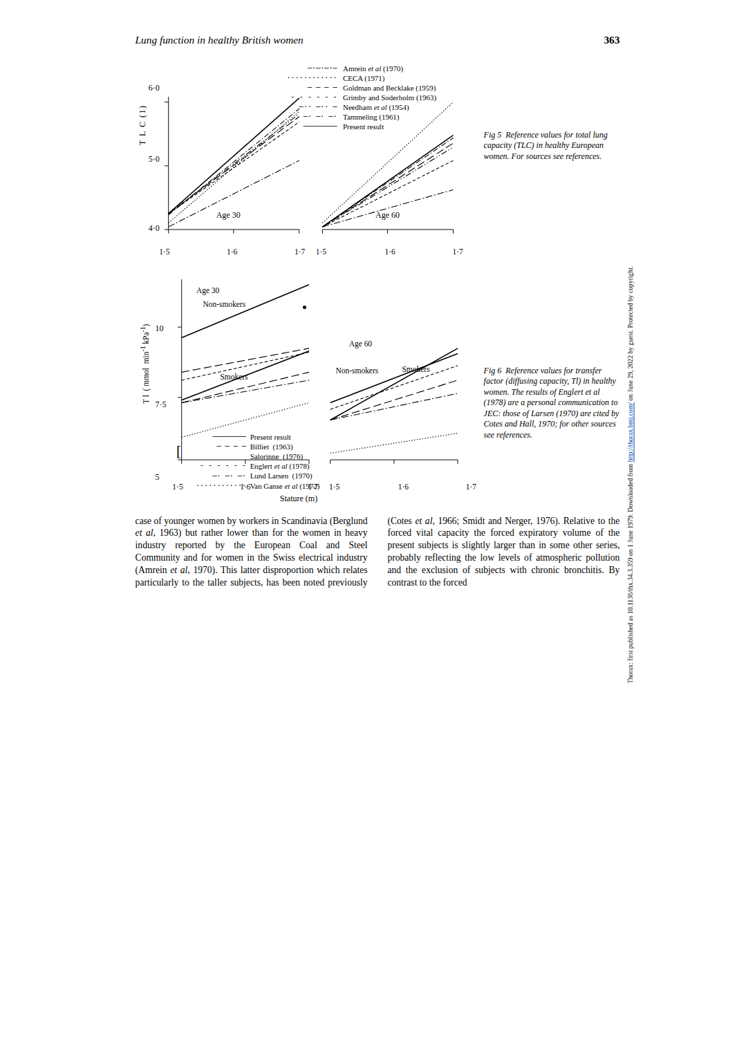Thorax: first published as 10.1136/thx.34.3.359 on 1 June 1979. Downloaded from http://thorax.bmj.com/ on June 29, 2022 by guest. Protected by copyright.
Lung function in healthy British women
363
| —·—·—·— | Amrein et al (1970) |
| ············ | CECA (1971) |
| — — — — | Goldman and Becklake (1959) |
| - - - - - - | Grimby and Soderholm (1963) |
| —·· —·· — | Needham et al (1954) |
| —· —· —· | Tammeling (1961) |
| ———————— | Present result |
T L C (1)
6·0
5·0
4·0
Age 30
Age 60
1·5
1·6
1·7
1·5
1·6
1·7
Fig 5 Reference values for total lung capacity (TLC) in healthy European women. For sources see references.
T l ( mmol min-1 kPa-1)
10
7·5
5
Age 30
Non-smokers
Smokers
Age 60
Non-smokers
Smokers
[
| ———————— | Present result |
| — — — — | Billiet (1963) |
| | Salorinne (1976) |
| - - - - - - | Englert et al (1978) |
| —· —· —· | Lund Larsen (1970) |
| ············ | Van Ganse et al (1972) |
Fig 6 Reference values for transfer factor (diffusing capacity, Tl) in healthy women. The results of Englert et al (1978) are a personal communication to JEC: those of Larsen (1970) are cited by Cotes and Hall, 1970; for other sources see references.
1·5
1·6
1·7
1·5
1·6
1·7
Stature (m)
case of younger women by workers in Scandinavia (Berglund et al, 1963) but rather lower than for the women in heavy industry reported by the European Coal and Steel Community and for women in the Swiss electrical industry (Amrein et al, 1970). This latter disproportion which relates particularly to the taller subjects, has been noted previously (Cotes et al, 1966; Smidt and Nerger, 1976). Relative to the forced vital capacity the forced expiratory volume of the present subjects is slightly larger than in some other series, probably reflecting the low levels of atmospheric pollution and the exclusion of subjects with chronic bronchitis. By contrast to the forced